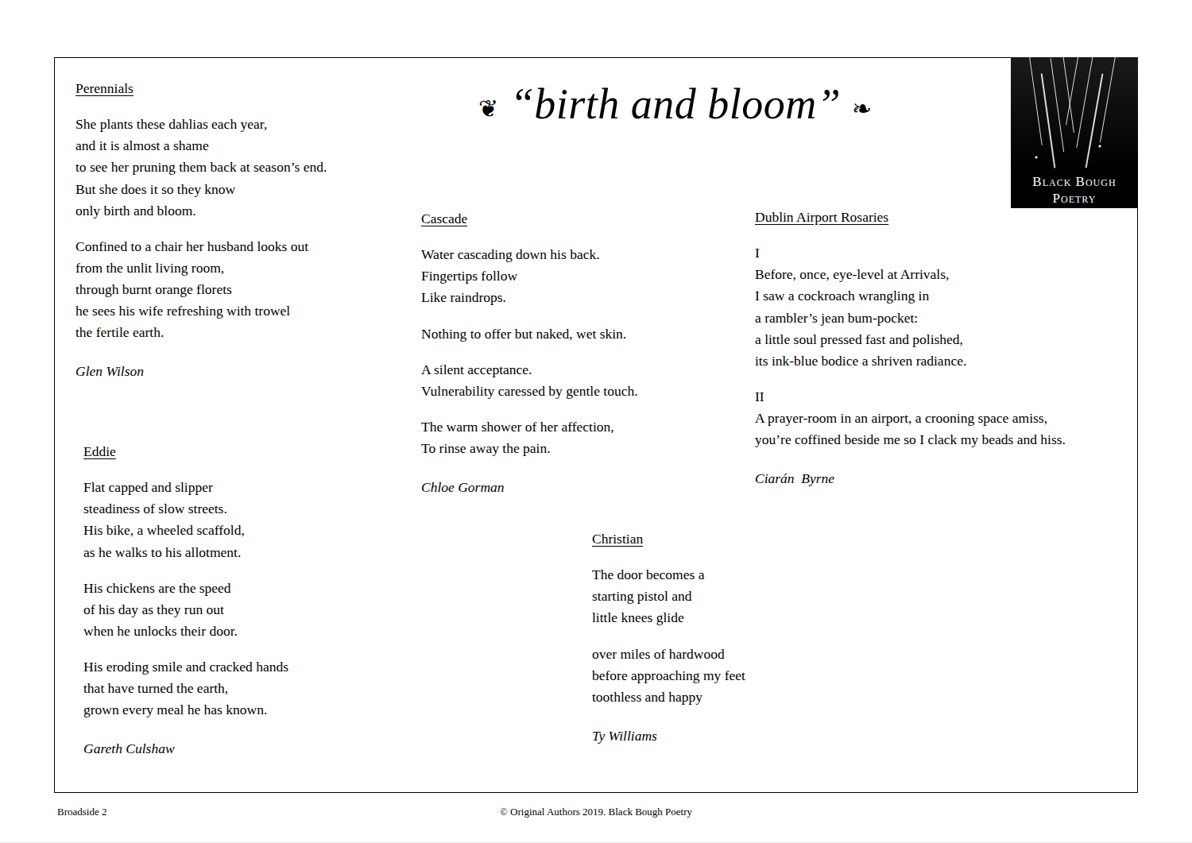❦“birth and bloom”❧
Black Bough
Poetry
Perennials
She plants these dahlias each year,
and it is almost a shame
to see her pruning them back at season’s end.
But she does it so they know
only birth and bloom.
Confined to a chair her husband looks out
from the unlit living room,
through burnt orange florets
he sees his wife refreshing with trowel
the fertile earth.
Glen Wilson
Eddie
Flat capped and slipper
steadiness of slow streets.
His bike, a wheeled scaffold,
as he walks to his allotment.
His chickens are the speed
of his day as they run out
when he unlocks their door.
His eroding smile and cracked hands
that have turned the earth,
grown every meal he has known.
Gareth Culshaw
Cascade
Water cascading down his back.
Fingertips follow
Like raindrops.
Nothing to offer but naked, wet skin.
A silent acceptance.
Vulnerability caressed by gentle touch.
The warm shower of her affection,
To rinse away the pain.
Chloe Gorman
Christian
The door becomes a
starting pistol and
little knees glide
over miles of hardwood
before approaching my feet
toothless and happy
Ty Williams
Dublin Airport Rosaries
I
Before, once, eye-level at Arrivals,
I saw a cockroach wrangling in
a rambler’s jean bum-pocket:
a little soul pressed fast and polished,
its ink-blue bodice a shriven radiance.
II
A prayer-room in an airport, a crooning space amiss,
you’re coffined beside me so I clack my beads and hiss.
Ciarán Byrne
Broadside 2
© Original Authors 2019. Black Bough Poetry